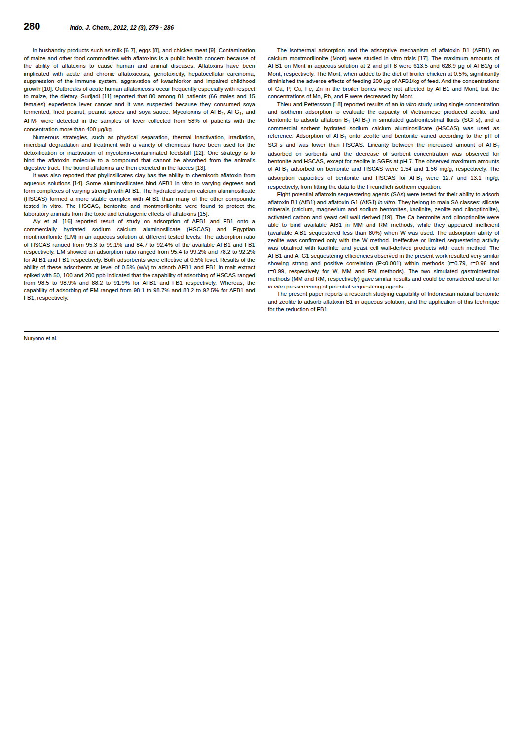280
Indo. J. Chem., 2012, 12 (3), 279 - 286
in husbandry products such as milk [6-7], eggs [8], and chicken meat [9]. Contamination of maize and other food commodities with aflatoxins is a public health concern because of the ability of aflatoxins to cause human and animal diseases. Aflatoxins have been implicated with acute and chronic aflatoxicosis, genotoxicity, hepatocellular carcinoma, suppression of the immune system, aggravation of kwashiorkor and impaired childhood growth [10]. Outbreaks of acute human aflatoxicosis occur frequently especially with respect to maize, the dietary. Sudjadi [11] reported that 80 among 81 patients (66 males and 15 females) experience lever cancer and it was suspected because they consumed soya fermented, fried peanut, peanut spices and soya sauce. Mycotoxins of AFB1, AFG1, and AFM1 were detected in the samples of lever collected from 58% of patients with the concentration more than 400 µg/kg.
Numerous strategies, such as physical separation, thermal inactivation, irradiation, microbial degradation and treatment with a variety of chemicals have been used for the detoxification or inactivation of mycotoxin-contaminated feedstuff [12]. One strategy is to bind the aflatoxin molecule to a compound that cannot be absorbed from the animal's digestive tract. The bound aflatoxins are then excreted in the faeces [13].
It was also reported that phyllosilicates clay has the ability to chemisorb aflatoxin from aqueous solutions [14]. Some aluminosilicates bind AFB1 in vitro to varying degrees and form complexes of varying strength with AFB1. The hydrated sodium calcium aluminosilicate (HSCAS) formed a more stable complex with AFB1 than many of the other compounds tested in vitro. The HSCAS, bentonite and montmorillonite were found to protect the laboratory animals from the toxic and teratogenic effects of aflatoxins [15].
Aly et al. [16] reported result of study on adsorption of AFB1 and FB1 onto a commercially hydrated sodium calcium aluminosilicate (HSCAS) and Egyptian montmorillonite (EM) in an aqueous solution at different tested levels. The adsorption ratio of HSCAS ranged from 95.3 to 99.1% and 84.7 to 92.4% of the available AFB1 and FB1 respectively. EM showed an adsorption ratio ranged from 95.4 to 99.2% and 78.2 to 92.2% for AFB1 and FB1 respectively. Both adsorbents were effective at 0.5% level. Results of the ability of these adsorbents at level of 0.5% (w/v) to adsorb AFB1 and FB1 in malt extract spiked with 50, 100 and 200 ppb indicated that the capability of adsorbing of HSCAS ranged from 98.5 to 98.9% and 88.2 to 91.9% for AFB1 and FB1 respectively. Whereas, the capability of adsorbing of EM ranged from 98.1 to 98.7% and 88.2 to 92.5% for AFB1 and FB1, respectively.
The isothermal adsorption and the adsorptive mechanism of aflatoxin B1 (AFB1) on calcium montmorillonite (Mont) were studied in vitro trials [17]. The maximum amounts of AFB1 on Mont in aqueous solution at 2 and pH 8 were 613.5 and 628.9 µg of AFB1/g of Mont, respectively. The Mont, when added to the diet of broiler chicken at 0.5%, significantly diminished the adverse effects of feeding 200 µg of AFB1/kg of feed. And the concentrations of Ca, P, Cu, Fe, Zn in the broiler bones were not affected by AFB1 and Mont, but the concentrations of Mn, Pb, and F were decreased by Mont.
Thieu and Pettersson [18] reported results of an in vitro study using single concentration and isotherm adsorption to evaluate the capacity of Vietnamese produced zeolite and bentonite to adsorb aflatoxin B1 (AFB1) in simulated gastrointestinal fluids (SGFs), and a commercial sorbent hydrated sodium calcium aluminosilicate (HSCAS) was used as reference. Adsorption of AFB1 onto zeolite and bentonite varied according to the pH of SGFs and was lower than HSCAS. Linearity between the increased amount of AFB1 adsorbed on sorbents and the decrease of sorbent concentration was observed for bentonite and HSCAS, except for zeolite in SGFs at pH 7. The observed maximum amounts of AFB1 adsorbed on bentonite and HSCAS were 1.54 and 1.56 mg/g, respectively. The adsorption capacities of bentonite and HSCAS for AFB1 were 12.7 and 13.1 mg/g, respectively, from fitting the data to the Freundlich isotherm equation.
Eight potential aflatoxin-sequestering agents (SAs) were tested for their ability to adsorb aflatoxin B1 (AfB1) and aflatoxin G1 (AfG1) in vitro. They belong to main SA classes: silicate minerals (calcium, magnesium and sodium bentonites, kaolinite, zeolite and clinoptinolite), activated carbon and yeast cell wall-derived [19]. The Ca bentonite and clinoptinolite were able to bind available AfB1 in MM and RM methods, while they appeared inefficient (available AfB1 sequestered less than 80%) when W was used. The adsorption ability of zeolite was confirmed only with the W method. Ineffective or limited sequestering activity was obtained with kaolinite and yeast cell wall-derived products with each method. The AFB1 and AFG1 sequestering efficiencies observed in the present work resulted very similar showing strong and positive correlation (P<0.001) within methods (r=0.79, r=0.96 and r=0.99, respectively for W, MM and RM methods). The two simulated gastrointestinal methods (MM and RM, respectively) gave similar results and could be considered useful for in vitro pre-screening of potential sequestering agents.
The present paper reports a research studying capability of Indonesian natural bentonite and zeolite to adsorb aflatoxin B1 in aqueous solution, and the application of this technique for the reduction of FB1
Nuryono et al.